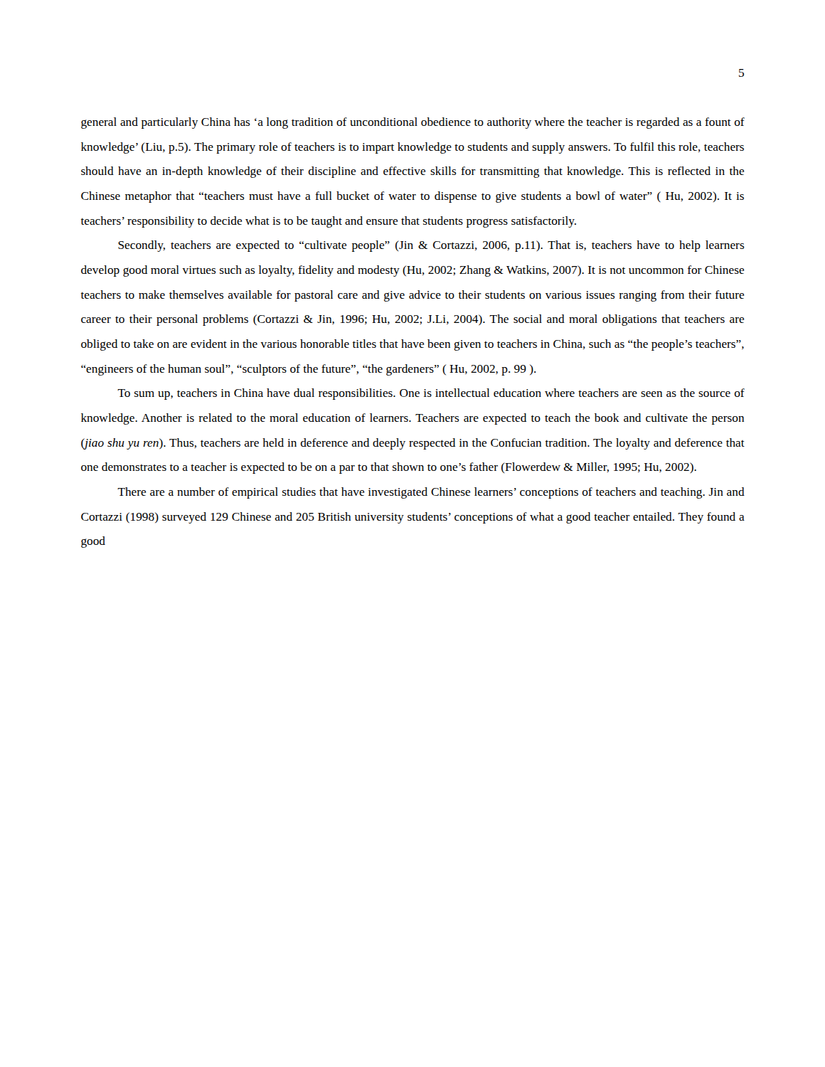5
general and particularly China has ‘a long tradition of unconditional obedience to authority where the teacher is regarded as a fount of knowledge’ (Liu, p.5). The primary role of teachers is to impart knowledge to students and supply answers. To fulfil this role, teachers should have an in-depth knowledge of their discipline and effective skills for transmitting that knowledge. This is reflected in the Chinese metaphor that “teachers must have a full bucket of water to dispense to give students a bowl of water” ( Hu, 2002). It is teachers’ responsibility to decide what is to be taught and ensure that students progress satisfactorily.
Secondly, teachers are expected to “cultivate people” (Jin & Cortazzi, 2006, p.11). That is, teachers have to help learners develop good moral virtues such as loyalty, fidelity and modesty (Hu, 2002; Zhang & Watkins, 2007). It is not uncommon for Chinese teachers to make themselves available for pastoral care and give advice to their students on various issues ranging from their future career to their personal problems (Cortazzi & Jin, 1996; Hu, 2002; J.Li, 2004). The social and moral obligations that teachers are obliged to take on are evident in the various honorable titles that have been given to teachers in China, such as “the people’s teachers”, “engineers of the human soul”, “sculptors of the future”, “the gardeners” ( Hu, 2002, p. 99 ).
To sum up, teachers in China have dual responsibilities. One is intellectual education where teachers are seen as the source of knowledge. Another is related to the moral education of learners. Teachers are expected to teach the book and cultivate the person (jiao shu yu ren). Thus, teachers are held in deference and deeply respected in the Confucian tradition. The loyalty and deference that one demonstrates to a teacher is expected to be on a par to that shown to one’s father (Flowerdew & Miller, 1995; Hu, 2002).
There are a number of empirical studies that have investigated Chinese learners’ conceptions of teachers and teaching. Jin and Cortazzi (1998) surveyed 129 Chinese and 205 British university students’ conceptions of what a good teacher entailed. They found a good